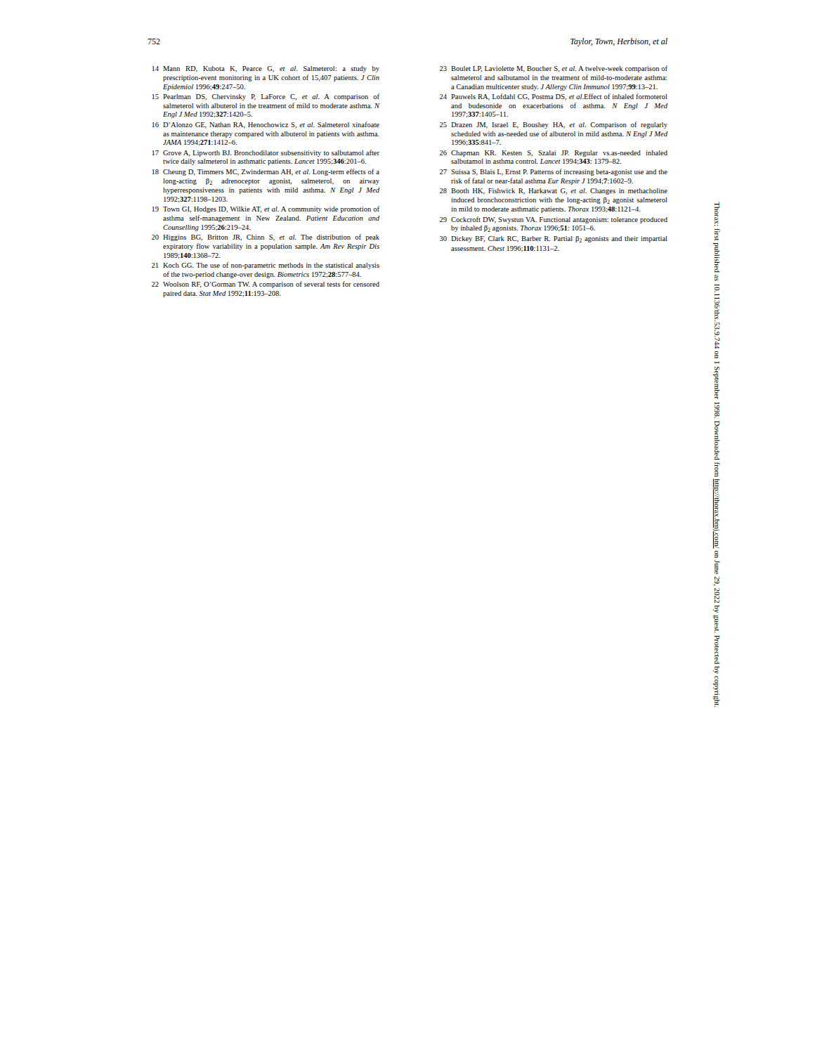752
Taylor, Town, Herbison, et al
14 Mann RD, Kubota K, Pearce G, et al. Salmeterol: a study by prescription-event monitoring in a UK cohort of 15,407 patients. J Clin Epidemiol 1996;49:247–50.
15 Pearlman DS, Chervinsky P, LaForce C, et al. A comparison of salmeterol with albuterol in the treatment of mild to moderate asthma. N Engl J Med 1992;327:1420–5.
16 D’Alonzo GE, Nathan RA, Henochowicz S, et al. Salmeterol xinafoate as maintenance therapy compared with albuterol in patients with asthma. JAMA 1994;271:1412–6.
17 Grove A, Lipworth BJ. Bronchodilator subsensitivity to salbutamol after twice daily salmeterol in asthmatic patients. Lancet 1995;346:201–6.
18 Cheung D, Timmers MC, Zwinderman AH, et al. Long-term effects of a long-acting β2 adrenoceptor agonist, salmeterol, on airway hyperresponsiveness in patients with mild asthma. N Engl J Med 1992;327:1198–1203.
19 Town GI, Hodges ID, Wilkie AT, et al. A community wide promotion of asthma self-management in New Zealand. Patient Education and Counselling 1995;26:219–24.
20 Higgins BG, Britton JR, Chinn S, et al. The distribution of peak expiratory flow variability in a population sample. Am Rev Respir Dis 1989;140:1368–72.
21 Koch GG. The use of non-parametric methods in the statistical analysis of the two-period change-over design. Biometrics 1972;28:577–84.
22 Woolson RF, O’Gorman TW. A comparison of several tests for censored paired data. Stat Med 1992;11:193–208.
23 Boulet LP, Laviolette M, Boucher S, et al. A twelve-week comparison of salmeterol and salbutamol in the treatment of mild-to-moderate asthma: a Canadian multicenter study. J Allergy Clin Immunol 1997;99:13–21.
24 Pauwels RA, Lofdahl CG, Postma DS, et al.Effect of inhaled formoterol and budesonide on exacerbations of asthma. N Engl J Med 1997;337:1405–11.
25 Drazen JM, Israel E, Boushey HA, et al. Comparison of regularly scheduled with as-needed use of albuterol in mild asthma. N Engl J Med 1996;335:841–7.
26 Chapman KR. Kesten S, Szalai JP. Regular vs.as-needed inhaled salbutamol in asthma control. Lancet 1994;343: 1379–82.
27 Suissa S, Blais L, Ernst P. Patterns of increasing beta-agonist use and the risk of fatal or near-fatal asthma Eur Respir J 1994;7:1602–9.
28 Booth HK, Fishwick R, Harkawat G, et al. Changes in methacholine induced bronchoconstriction with the long-acting β2 agonist salmeterol in mild to moderate asthmatic patients. Thorax 1993;48:1121–4.
29 Cockcroft DW, Swystun VA. Functional antagonism: tolerance produced by inhaled β2 agonists. Thorax 1996;51: 1051–6.
30 Dickey BF, Clark RC, Barber R. Partial β2 agonists and their impartial assessment. Chest 1996;110:1131–2.
Thorax: first published as 10.1136/thx.53.9.744 on 1 September 1998. Downloaded from http://thorax.bmj.com/ on June 29, 2022 by guest. Protected by copyright.